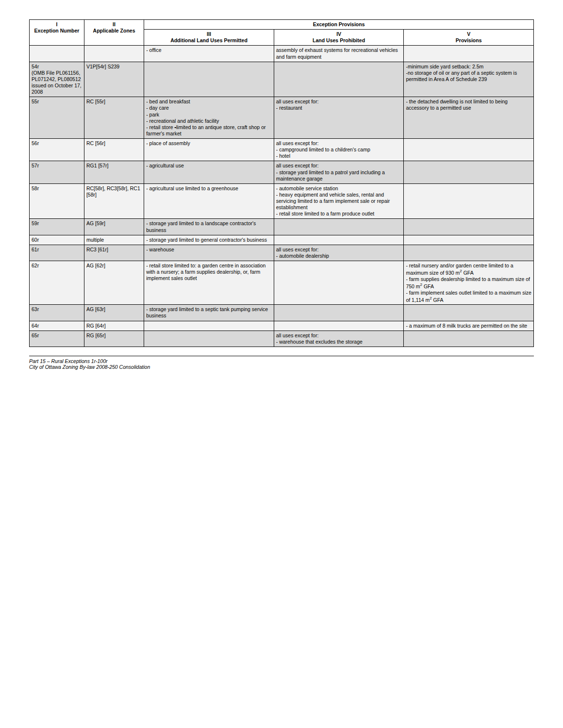| I Exception Number | II Applicable Zones | Exception Provisions |
| --- | --- | --- |
| III Additional Land Uses Permitted | IV Land Uses Prohibited | V Provisions |
| | | - office | assembly of exhaust systems for recreational vehicles and farm equipment | |
| 54r (OMB File PL061156, PL071242, PL080512 issued on October 17, 2008 | V1P[54r] S239 | | | -minimum side yard setback: 2.5m -no storage of oil or any part of a septic system is permitted in Area A of Schedule 239 |
| 55r | RC [55r] | - bed and breakfast - day care - park - recreational and athletic facility - retail store - limited to an antique store, craft shop or farmer's market | all uses except for: - restaurant | - the detached dwelling is not limited to being accessory to a permitted use |
| 56r | RC [56r] | - place of assembly | all uses except for: - campground limited to a children's camp - hotel | |
| 57r | RG1 [57r] | - agricultural use | all uses except for: - storage yard limited to a patrol yard including a maintenance garage | |
| 58r | RC[58r], RC3[58r], RC1 [58r] | - agricultural use limited to a greenhouse | - automobile service station - heavy equipment and vehicle sales, rental and servicing limited to a farm implement sale or repair establishment - retail store limited to a farm produce outlet | |
| 59r | AG [59r] | - storage yard limited to a landscape contractor's business | | |
| 60r | multiple | - storage yard limited to general contractor's business | | |
| 61r | RC3 [61r] | - warehouse | all uses except for: - automobile dealership | |
| 62r | AG [62r] | - retail store limited to: a garden centre in association with a nursery; a farm supplies dealership, or, farm implement sales outlet | | - retail nursery and/or garden centre limited to a maximum size of 930 m 2 GFA - farm supplies dealership limited to a maximum size of 750 m 2 GFA - farm implement sales outlet limited to a maximum size of 1,114 m 2 GFA |
| 63r | AG [63r] | - storage yard limited to a septic tank pumping service business | | |
| 64r | RG [64r] | | | - a maximum of 8 milk trucks are permitted on the site |
| 65r | RG [65r] | | all uses except for: - warehouse that excludes the storage | |
Part 15 – Rural Exceptions 1r-100r
City of Ottawa Zoning By-law 2008-250 Consolidation